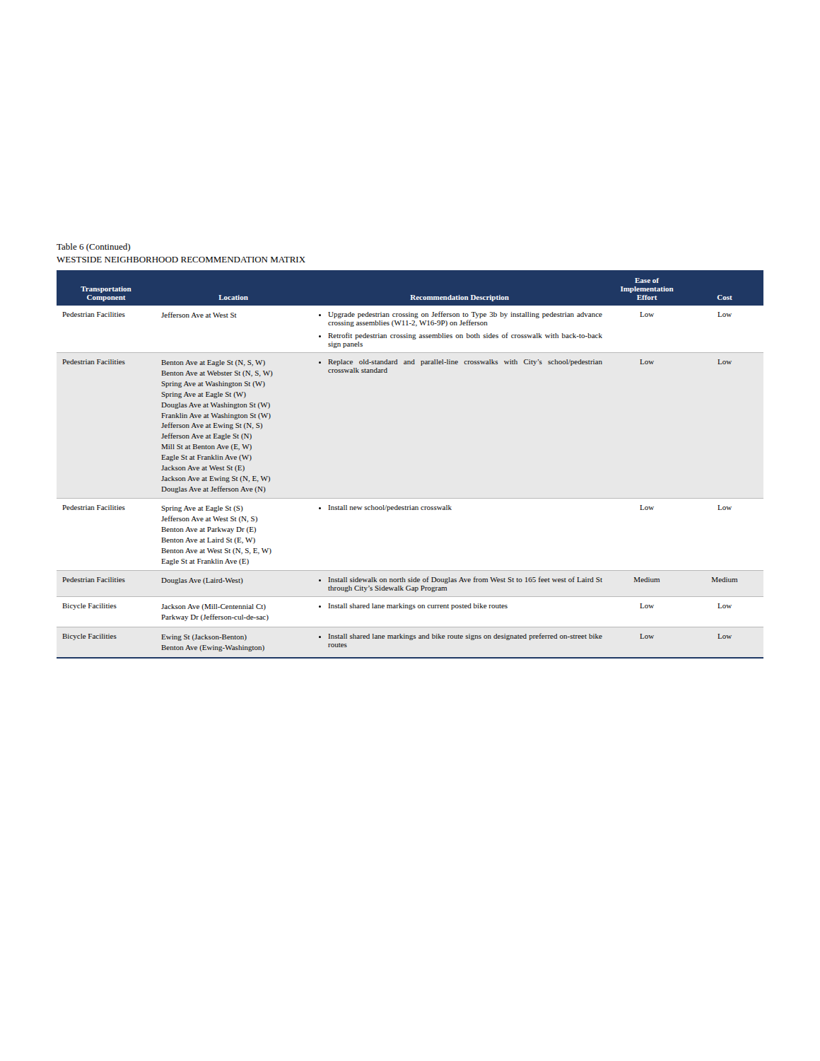Table 6 (Continued) WESTSIDE NEIGHBORHOOD RECOMMENDATION MATRIX
| Transportation Component | Location | Recommendation Description | Ease of Implementation Effort | Cost |
| --- | --- | --- | --- | --- |
| Pedestrian Facilities | Jefferson Ave at West St | Upgrade pedestrian crossing on Jefferson to Type 3b by installing pedestrian advance crossing assemblies (W11-2, W16-9P) on Jefferson Retrofit pedestrian crossing assemblies on both sides of crosswalk with back-to-back sign panels | Low | Low |
| Pedestrian Facilities | Benton Ave at Eagle St (N, S, W) Benton Ave at Webster St (N, S, W) Spring Ave at Washington St (W) Spring Ave at Eagle St (W) Douglas Ave at Washington St (W) Franklin Ave at Washington St (W) Jefferson Ave at Ewing St (N, S) Jefferson Ave at Eagle St (N) Mill St at Benton Ave (E, W) Eagle St at Franklin Ave (W) Jackson Ave at West St (E) Jackson Ave at Ewing St (N, E, W) Douglas Ave at Jefferson Ave (N) | Replace old-standard and parallel-line crosswalks with City’s school/pedestrian crosswalk standard | Low | Low |
| Pedestrian Facilities | Spring Ave at Eagle St (S) Jefferson Ave at West St (N, S) Benton Ave at Parkway Dr (E) Benton Ave at Laird St (E, W) Benton Ave at West St (N, S, E, W) Eagle St at Franklin Ave (E) | Install new school/pedestrian crosswalk | Low | Low |
| Pedestrian Facilities | Douglas Ave (Laird-West) | Install sidewalk on north side of Douglas Ave from West St to 165 feet west of Laird St through City’s Sidewalk Gap Program | Medium | Medium |
| Bicycle Facilities | Jackson Ave (Mill-Centennial Ct) Parkway Dr (Jefferson-cul-de-sac) | Install shared lane markings on current posted bike routes | Low | Low |
| Bicycle Facilities | Ewing St (Jackson-Benton) Benton Ave (Ewing-Washington) | Install shared lane markings and bike route signs on designated preferred on-street bike routes | Low | Low |